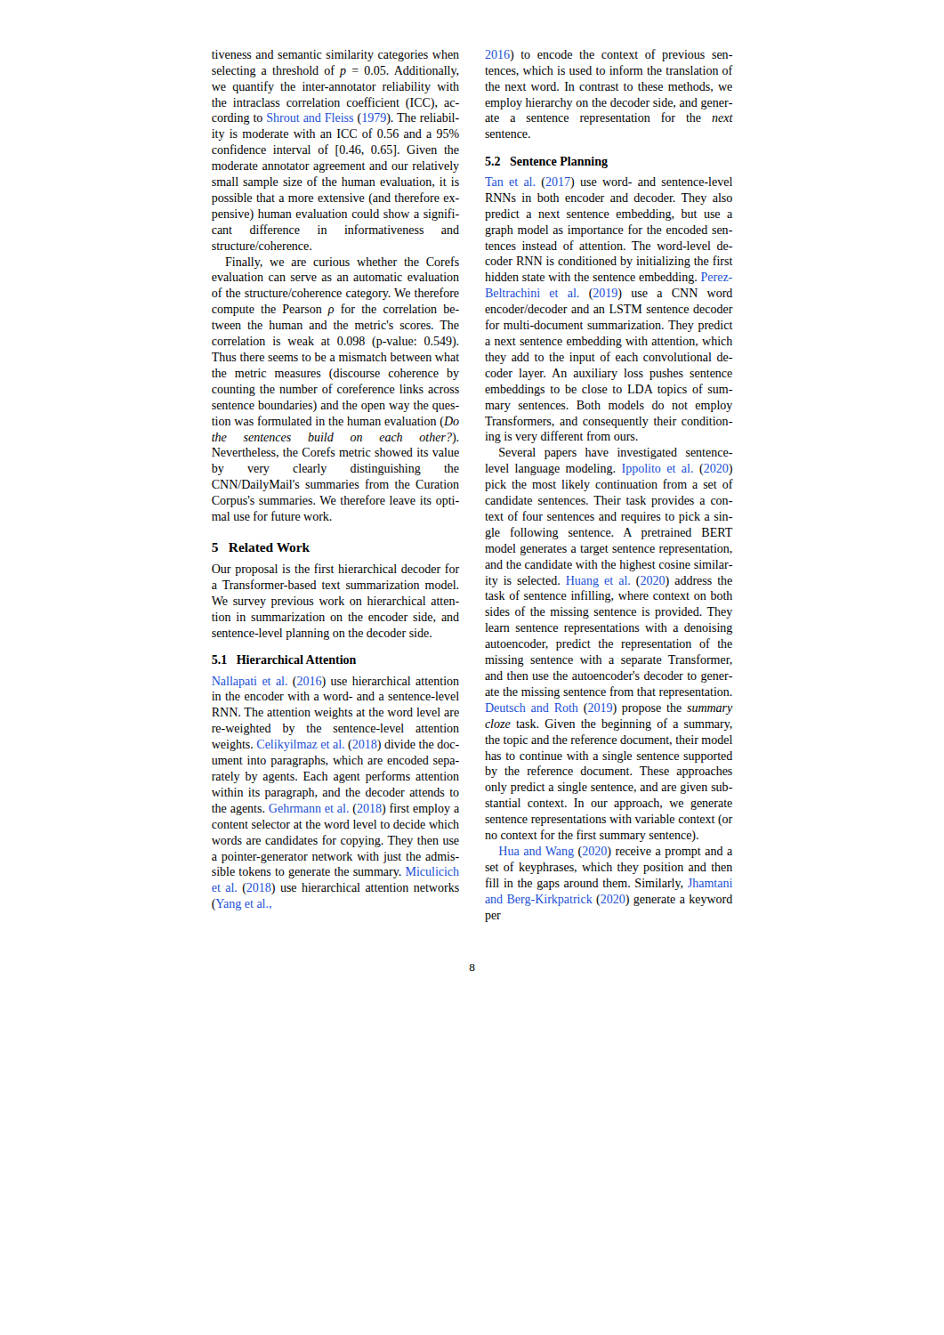tiveness and semantic similarity categories when selecting a threshold of p = 0.05. Additionally, we quantify the inter-annotator reliability with the intraclass correlation coefficient (ICC), according to Shrout and Fleiss (1979). The reliability is moderate with an ICC of 0.56 and a 95% confidence interval of [0.46, 0.65]. Given the moderate annotator agreement and our relatively small sample size of the human evaluation, it is possible that a more extensive (and therefore expensive) human evaluation could show a significant difference in informativeness and structure/coherence.
Finally, we are curious whether the Corefs evaluation can serve as an automatic evaluation of the structure/coherence category. We therefore compute the Pearson ρ for the correlation between the human and the metric's scores. The correlation is weak at 0.098 (p-value: 0.549). Thus there seems to be a mismatch between what the metric measures (discourse coherence by counting the number of coreference links across sentence boundaries) and the open way the question was formulated in the human evaluation (Do the sentences build on each other?). Nevertheless, the Corefs metric showed its value by very clearly distinguishing the CNN/DailyMail's summaries from the Curation Corpus's summaries. We therefore leave its optimal use for future work.
5 Related Work
Our proposal is the first hierarchical decoder for a Transformer-based text summarization model. We survey previous work on hierarchical attention in summarization on the encoder side, and sentence-level planning on the decoder side.
5.1 Hierarchical Attention
Nallapati et al. (2016) use hierarchical attention in the encoder with a word- and a sentence-level RNN. The attention weights at the word level are re-weighted by the sentence-level attention weights. Celikyilmaz et al. (2018) divide the document into paragraphs, which are encoded separately by agents. Each agent performs attention within its paragraph, and the decoder attends to the agents. Gehrmann et al. (2018) first employ a content selector at the word level to decide which words are candidates for copying. They then use a pointer-generator network with just the admissible tokens to generate the summary. Miculicich et al. (2018) use hierarchical attention networks (Yang et al.,
2016) to encode the context of previous sentences, which is used to inform the translation of the next word. In contrast to these methods, we employ hierarchy on the decoder side, and generate a sentence representation for the next sentence.
5.2 Sentence Planning
Tan et al. (2017) use word- and sentence-level RNNs in both encoder and decoder. They also predict a next sentence embedding, but use a graph model as importance for the encoded sentences instead of attention. The word-level decoder RNN is conditioned by initializing the first hidden state with the sentence embedding. Perez-Beltrachini et al. (2019) use a CNN word encoder/decoder and an LSTM sentence decoder for multi-document summarization. They predict a next sentence embedding with attention, which they add to the input of each convolutional decoder layer. An auxiliary loss pushes sentence embeddings to be close to LDA topics of summary sentences. Both models do not employ Transformers, and consequently their conditioning is very different from ours.
Several papers have investigated sentence-level language modeling. Ippolito et al. (2020) pick the most likely continuation from a set of candidate sentences. Their task provides a context of four sentences and requires to pick a single following sentence. A pretrained BERT model generates a target sentence representation, and the candidate with the highest cosine similarity is selected. Huang et al. (2020) address the task of sentence infilling, where context on both sides of the missing sentence is provided. They learn sentence representations with a denoising autoencoder, predict the representation of the missing sentence with a separate Transformer, and then use the autoencoder's decoder to generate the missing sentence from that representation. Deutsch and Roth (2019) propose the summary cloze task. Given the beginning of a summary, the topic and the reference document, their model has to continue with a single sentence supported by the reference document. These approaches only predict a single sentence, and are given substantial context. In our approach, we generate sentence representations with variable context (or no context for the first summary sentence).
Hua and Wang (2020) receive a prompt and a set of keyphrases, which they position and then fill in the gaps around them. Similarly, Jhamtani and Berg-Kirkpatrick (2020) generate a keyword per
8